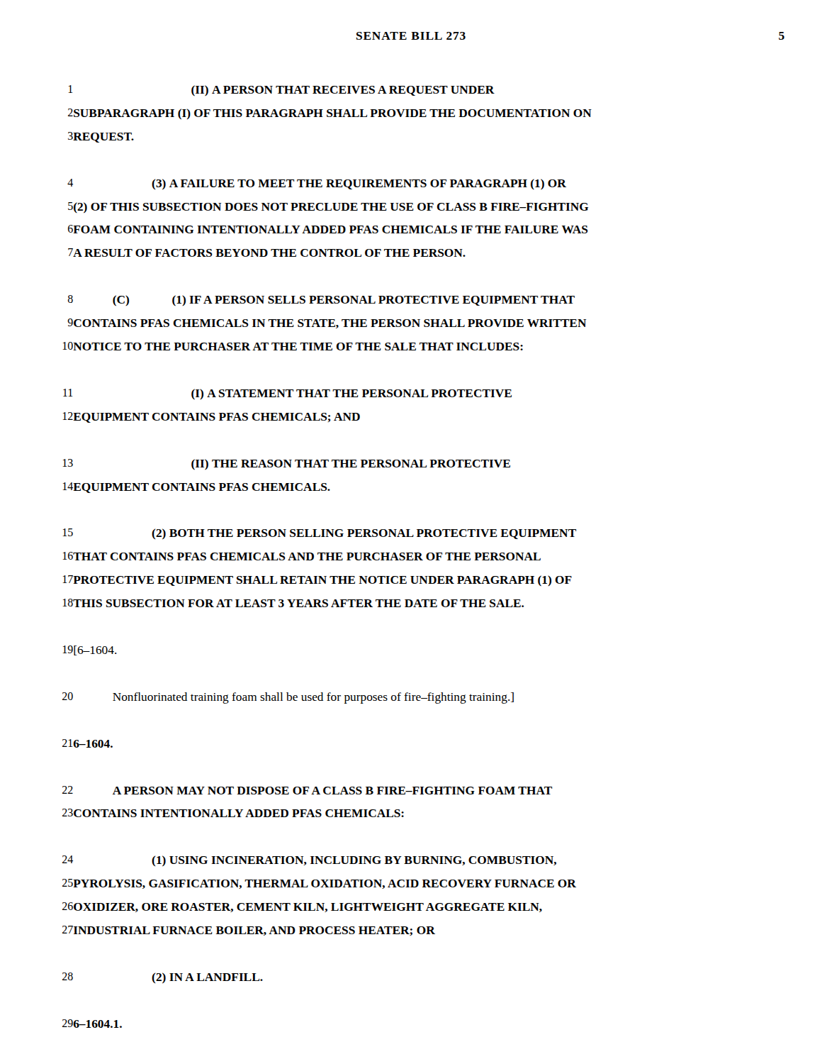SENATE BILL 273 5
| 1 | (II) A person that receives a request under |
| 2 | subparagraph (i) of this paragraph shall provide the documentation on |
| 3 | request. |
| 4 | (3) A failure to meet the requirements of paragraph (1) or |
| 5 | (2) of this subsection does not preclude the use of Class B fire–fighting |
| 6 | foam containing intentionally added PFAS chemicals if the failure was |
| 7 | a result of factors beyond the control of the person. |
| 8 | (C) (1) If a person sells personal protective equipment that |
| 9 | contains PFAS chemicals in the State, the person shall provide written |
| 10 | notice to the purchaser at the time of the sale that includes: |
| 11 | (I) A statement that the personal protective |
| 12 | equipment contains PFAS chemicals; and |
| 13 | (II) The reason that the personal protective |
| 14 | equipment contains PFAS chemicals. |
| 15 | (2) Both the person selling personal protective equipment |
| 16 | that contains PFAS chemicals and the purchaser of the personal |
| 17 | protective equipment shall retain the notice under paragraph (1) of |
| 18 | this subsection for at least 3 years after the date of the sale. |
| 19 | [6–1604. |
| 20 | Nonfluorinated training foam shall be used for purposes of fire–fighting training.] |
| 21 | 6–1604. |
| 22 | A person may not dispose of a Class B fire–fighting foam that |
| 23 | contains intentionally added PFAS chemicals: |
| 24 | (1) Using incineration, including by burning, combustion, |
| 25 | pyrolysis, gasification, thermal oxidation, acid recovery furnace or |
| 26 | oxidizer, ore roaster, cement kiln, lightweight aggregate kiln, |
| 27 | industrial furnace boiler, and process heater; or |
| 28 | (2) In a landfill. |
| 29 | 6–1604.1. |